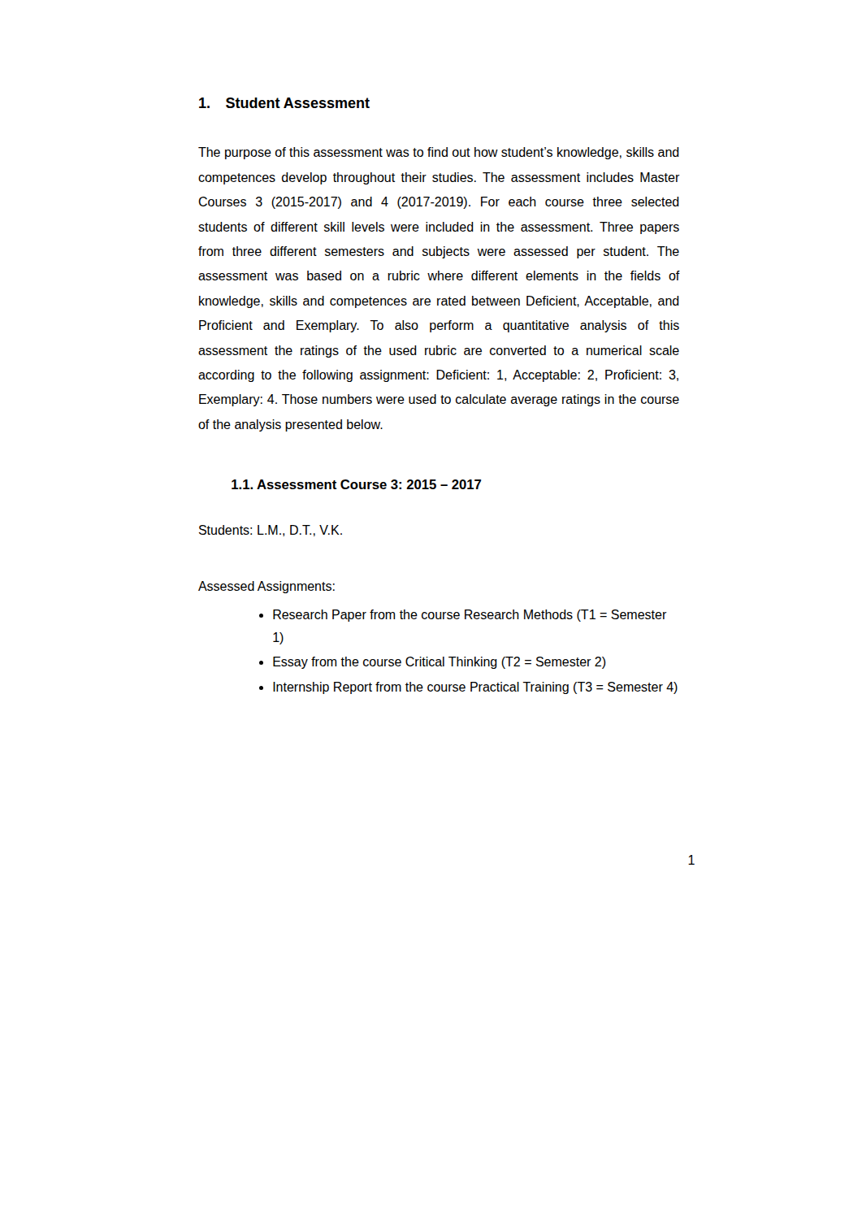1. Student Assessment
The purpose of this assessment was to find out how student’s knowledge, skills and competences develop throughout their studies. The assessment includes Master Courses 3 (2015-2017) and 4 (2017-2019). For each course three selected students of different skill levels were included in the assessment. Three papers from three different semesters and subjects were assessed per student. The assessment was based on a rubric where different elements in the fields of knowledge, skills and competences are rated between Deficient, Acceptable, and Proficient and Exemplary. To also perform a quantitative analysis of this assessment the ratings of the used rubric are converted to a numerical scale according to the following assignment: Deficient: 1, Acceptable: 2, Proficient: 3, Exemplary: 4. Those numbers were used to calculate average ratings in the course of the analysis presented below.
1.1. Assessment Course 3: 2015 – 2017
Students: L.M., D.T., V.K.
Assessed Assignments:
Research Paper from the course Research Methods (T1 = Semester 1)
Essay from the course Critical Thinking (T2 = Semester 2)
Internship Report from the course Practical Training (T3 = Semester 4)
1